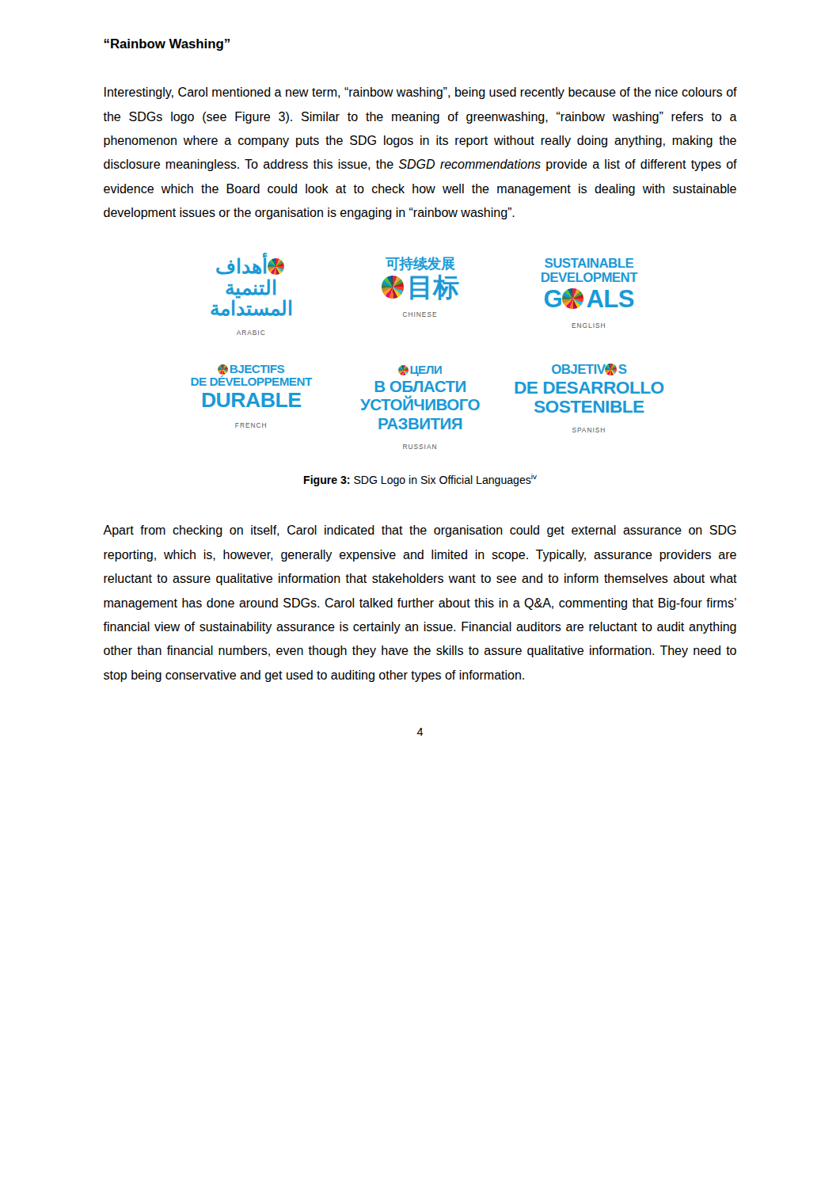“Rainbow Washing”
Interestingly, Carol mentioned a new term, “rainbow washing”, being used recently because of the nice colours of the SDGs logo (see Figure 3). Similar to the meaning of greenwashing, “rainbow washing” refers to a phenomenon where a company puts the SDG logos in its report without really doing anything, making the disclosure meaningless. To address this issue, the SDGD recommendations provide a list of different types of evidence which the Board could look at to check how well the management is dealing with sustainable development issues or the organisation is engaging in “rainbow washing”.
أهداف
التنمية
المستدامة
ARABIC
可持续发展
目标
CHINESE
SUSTAINABLE
DEVELOPMENT
G ALS
ENGLISH
BJECTIFS
DE DÉVELOPPEMENT
DURABLE
FRENCH
ЦЕЛИ
В ОБЛАСТИ
УСТОЙЧИВОГО
РАЗВИТИЯ
RUSSIAN
OBJETIV S
DE DESARROLLO
SOSTENIBLE
SPANISH
Figure 3: SDG Logo in Six Official Languagesiv
Apart from checking on itself, Carol indicated that the organisation could get external assurance on SDG reporting, which is, however, generally expensive and limited in scope. Typically, assurance providers are reluctant to assure qualitative information that stakeholders want to see and to inform themselves about what management has done around SDGs. Carol talked further about this in a Q&A, commenting that Big-four firms’ financial view of sustainability assurance is certainly an issue. Financial auditors are reluctant to audit anything other than financial numbers, even though they have the skills to assure qualitative information. They need to stop being conservative and get used to auditing other types of information.
4